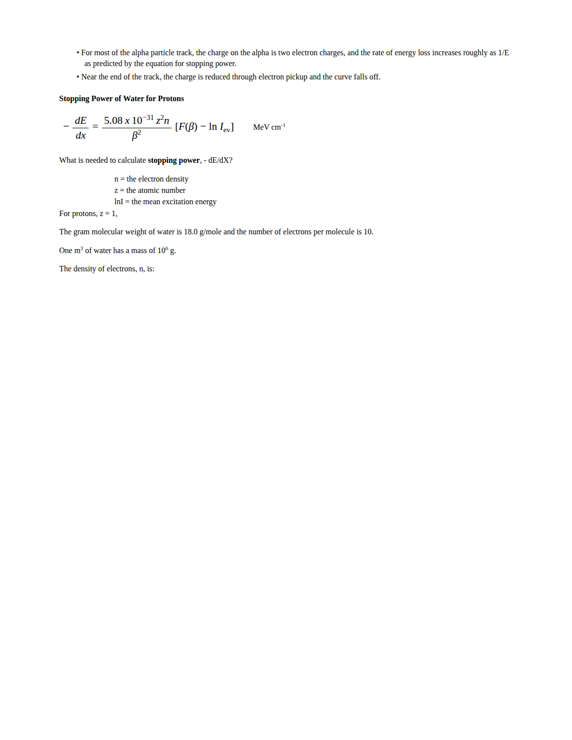For most of the alpha particle track, the charge on the alpha is two electron charges, and the rate of energy loss increases roughly as 1/E as predicted by the equation for stopping power.
Near the end of the track, the charge is reduced through electron pickup and the curve falls off.
Stopping Power of Water for Protons
− dE dx = 5.08 x 10−31 z2n β2 [F(β) − ln Iev] MeV cm-1
What is needed to calculate stopping power, - dE/dX?
n = the electron density
z = the atomic number
lnI = the mean excitation energy
For protons, z = 1,
The gram molecular weight of water is 18.0 g/mole and the number of electrons per molecule is 10.
One m3 of water has a mass of 106 g.
The density of electrons, n, is: